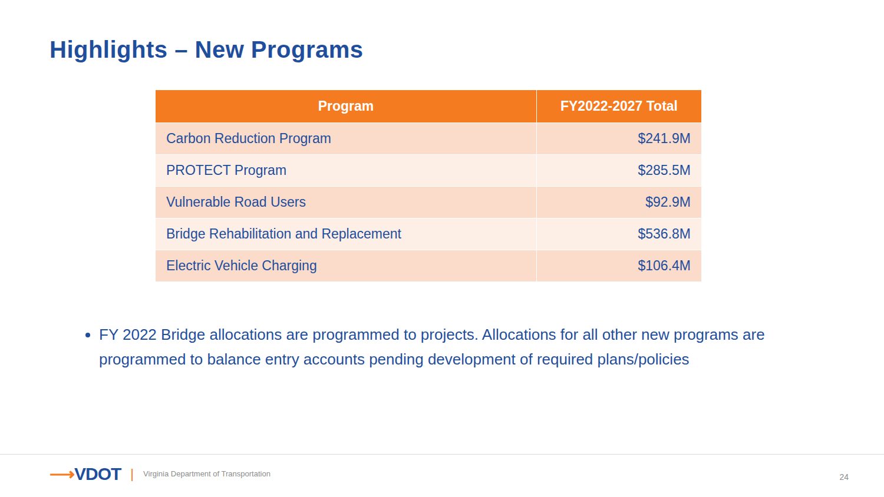Highlights – New Programs
| Program | FY2022-2027 Total |
| --- | --- |
| Carbon Reduction Program | $241.9M |
| PROTECT Program | $285.5M |
| Vulnerable Road Users | $92.9M |
| Bridge Rehabilitation and Replacement | $536.8M |
| Electric Vehicle Charging | $106.4M |
FY 2022 Bridge allocations are programmed to projects. Allocations for all other new programs are programmed to balance entry accounts pending development of required plans/policies
⟶VDOT | Virginia Department of Transportation
24